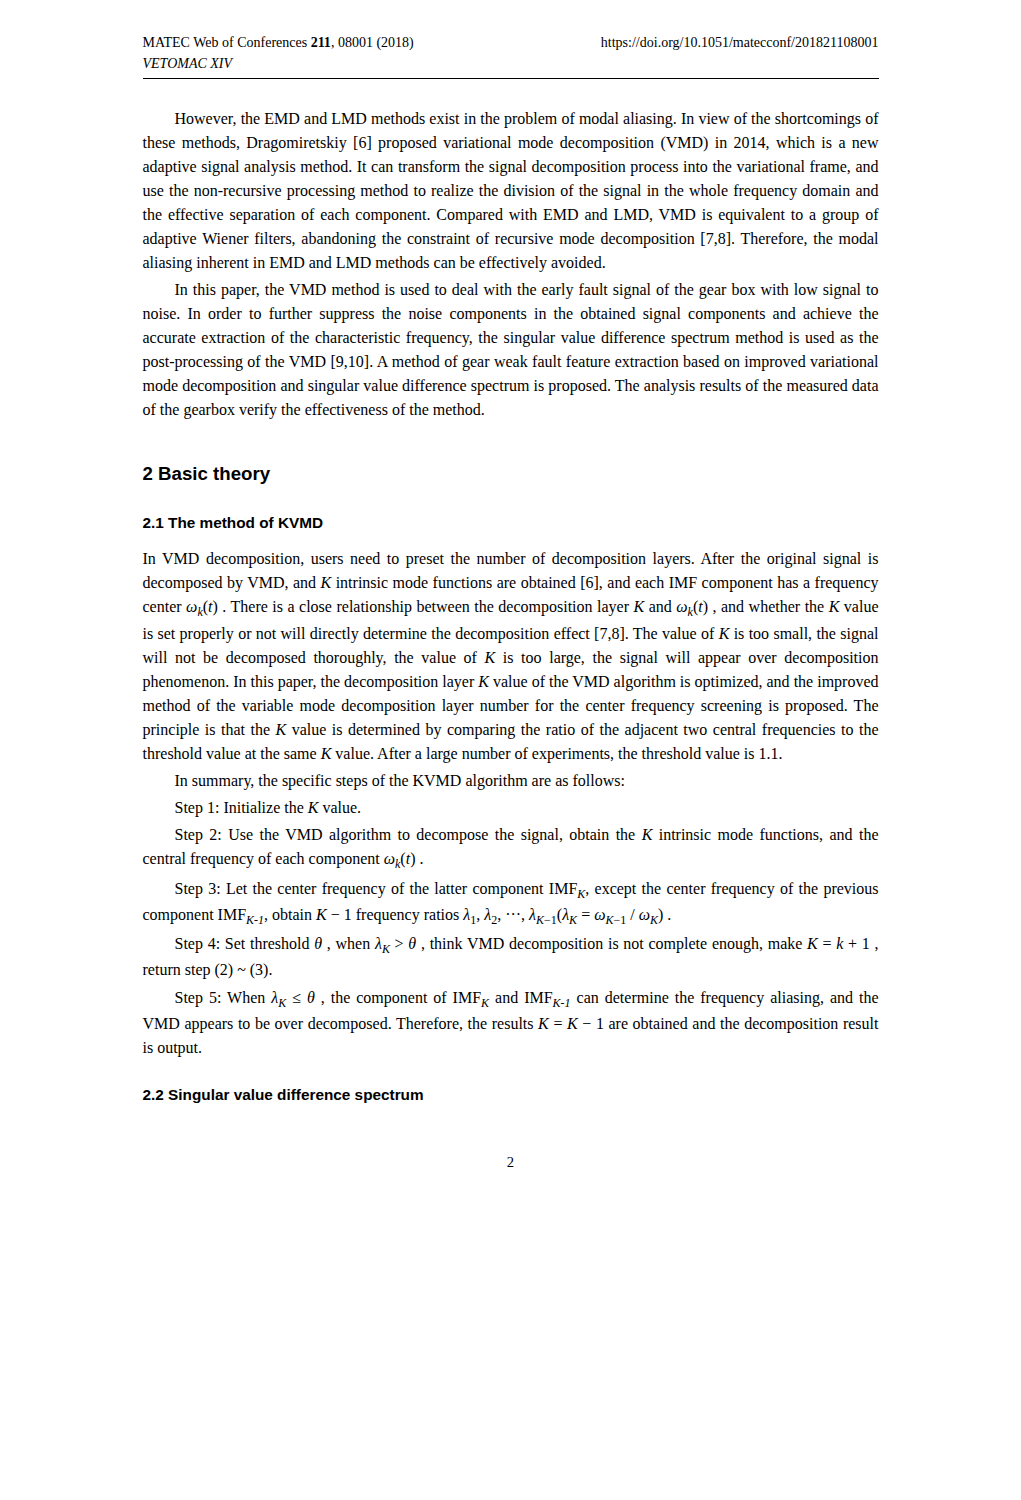MATEC Web of Conferences 211, 08001 (2018)
VETOMAC XIV
https://doi.org/10.1051/matecconf/201821108001
However, the EMD and LMD methods exist in the problem of modal aliasing. In view of the shortcomings of these methods, Dragomiretskiy [6] proposed variational mode decomposition (VMD) in 2014, which is a new adaptive signal analysis method. It can transform the signal decomposition process into the variational frame, and use the non-recursive processing method to realize the division of the signal in the whole frequency domain and the effective separation of each component. Compared with EMD and LMD, VMD is equivalent to a group of adaptive Wiener filters, abandoning the constraint of recursive mode decomposition [7,8]. Therefore, the modal aliasing inherent in EMD and LMD methods can be effectively avoided.
In this paper, the VMD method is used to deal with the early fault signal of the gear box with low signal to noise. In order to further suppress the noise components in the obtained signal components and achieve the accurate extraction of the characteristic frequency, the singular value difference spectrum method is used as the post-processing of the VMD [9,10]. A method of gear weak fault feature extraction based on improved variational mode decomposition and singular value difference spectrum is proposed. The analysis results of the measured data of the gearbox verify the effectiveness of the method.
2 Basic theory
2.1 The method of KVMD
In VMD decomposition, users need to preset the number of decomposition layers. After the original signal is decomposed by VMD, and K intrinsic mode functions are obtained [6], and each IMF component has a frequency center ωk(t) . There is a close relationship between the decomposition layer K and ωk(t) , and whether the K value is set properly or not will directly determine the decomposition effect [7,8]. The value of K is too small, the signal will not be decomposed thoroughly, the value of K is too large, the signal will appear over decomposition phenomenon. In this paper, the decomposition layer K value of the VMD algorithm is optimized, and the improved method of the variable mode decomposition layer number for the center frequency screening is proposed. The principle is that the K value is determined by comparing the ratio of the adjacent two central frequencies to the threshold value at the same K value. After a large number of experiments, the threshold value is 1.1.
In summary, the specific steps of the KVMD algorithm are as follows:
Step 1: Initialize the K value.
Step 2: Use the VMD algorithm to decompose the signal, obtain the K intrinsic mode functions, and the central frequency of each component ωk(t) .
Step 3: Let the center frequency of the latter component IMFK, except the center frequency of the previous component IMFK-1, obtain K − 1 frequency ratios λ1, λ2, ···, λK−1(λK = ωK−1 / ωK) .
Step 4: Set threshold θ , when λK > θ , think VMD decomposition is not complete enough, make K = k + 1 , return step (2) ~ (3).
Step 5: When λK ≤ θ , the component of IMFK and IMFK-1 can determine the frequency aliasing, and the VMD appears to be over decomposed. Therefore, the results K = K − 1 are obtained and the decomposition result is output.
2.2 Singular value difference spectrum
2